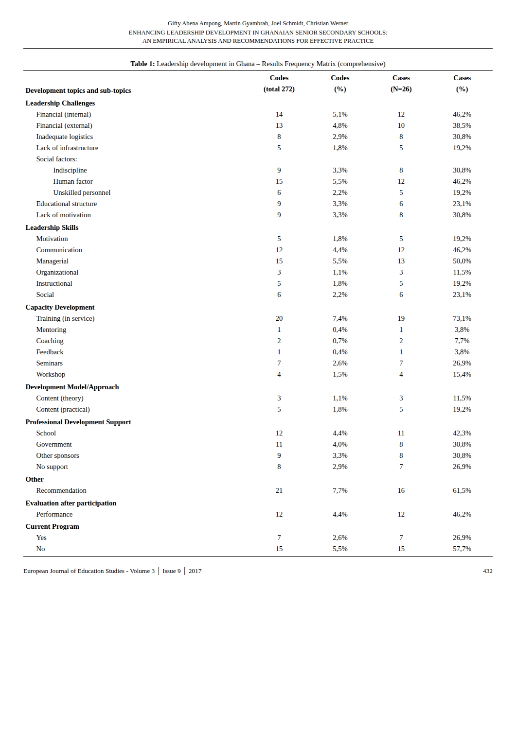Gifty Abena Ampong, Martin Gyambrah, Joel Schmidt, Christian Werner
ENHANCING LEADERSHIP DEVELOPMENT IN GHANAIAN SENIOR SECONDARY SCHOOLS:
AN EMPIRICAL ANALYSIS AND RECOMMENDATIONS FOR EFFECTIVE PRACTICE
Table 1: Leadership development in Ghana – Results Frequency Matrix (comprehensive)
| Development topics and sub-topics | Codes | Codes | Cases | Cases |
| --- | --- | --- | --- | --- |
| (total 272) | (%) | (N=26) | (%) |
| Leadership Challenges |
| Financial (internal) | 14 | 5,1% | 12 | 46,2% |
| Financial (external) | 13 | 4,8% | 10 | 38,5% |
| Inadequate logistics | 8 | 2,9% | 8 | 30,8% |
| Lack of infrastructure | 5 | 1,8% | 5 | 19,2% |
| Social factors: | | | | |
| Indiscipline | 9 | 3,3% | 8 | 30,8% |
| Human factor | 15 | 5,5% | 12 | 46,2% |
| Unskilled personnel | 6 | 2,2% | 5 | 19,2% |
| Educational structure | 9 | 3,3% | 6 | 23,1% |
| Lack of motivation | 9 | 3,3% | 8 | 30,8% |
| Leadership Skills |
| Motivation | 5 | 1,8% | 5 | 19,2% |
| Communication | 12 | 4,4% | 12 | 46,2% |
| Managerial | 15 | 5,5% | 13 | 50,0% |
| Organizational | 3 | 1,1% | 3 | 11,5% |
| Instructional | 5 | 1,8% | 5 | 19,2% |
| Social | 6 | 2,2% | 6 | 23,1% |
| Capacity Development |
| Training (in service) | 20 | 7,4% | 19 | 73,1% |
| Mentoring | 1 | 0,4% | 1 | 3,8% |
| Coaching | 2 | 0,7% | 2 | 7,7% |
| Feedback | 1 | 0,4% | 1 | 3,8% |
| Seminars | 7 | 2,6% | 7 | 26,9% |
| Workshop | 4 | 1,5% | 4 | 15,4% |
| Development Model/Approach |
| Content (theory) | 3 | 1,1% | 3 | 11,5% |
| Content (practical) | 5 | 1,8% | 5 | 19,2% |
| Professional Development Support |
| School | 12 | 4,4% | 11 | 42,3% |
| Government | 11 | 4,0% | 8 | 30,8% |
| Other sponsors | 9 | 3,3% | 8 | 30,8% |
| No support | 8 | 2,9% | 7 | 26,9% |
| Other |
| Recommendation | 21 | 7,7% | 16 | 61,5% |
| Evaluation after participation |
| Performance | 12 | 4,4% | 12 | 46,2% |
| Current Program |
| Yes | 7 | 2,6% | 7 | 26,9% |
| No | 15 | 5,5% | 15 | 57,7% |
European Journal of Education Studies - Volume 3 │ Issue 9 │ 2017
432